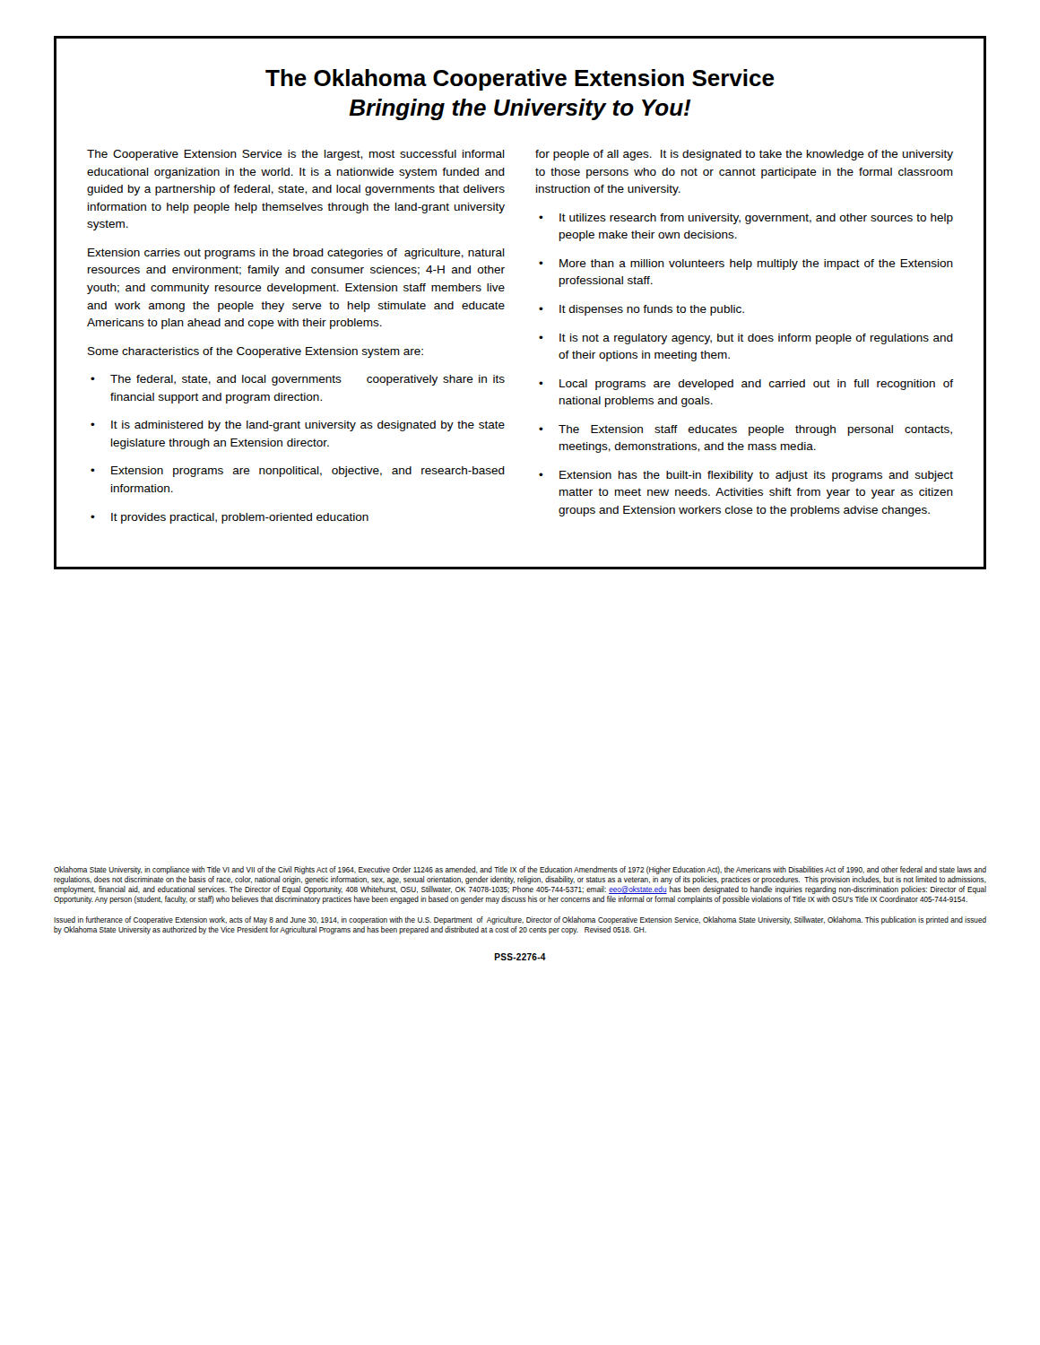The Oklahoma Cooperative Extension Service
Bringing the University to You!
The Cooperative Extension Service is the largest, most successful informal educational organization in the world. It is a nationwide system funded and guided by a partnership of federal, state, and local governments that delivers information to help people help themselves through the land-grant university system.
Extension carries out programs in the broad categories of agriculture, natural resources and environment; family and consumer sciences; 4-H and other youth; and community resource development. Extension staff members live and work among the people they serve to help stimulate and educate Americans to plan ahead and cope with their problems.
Some characteristics of the Cooperative Extension system are:
The federal, state, and local governments cooperatively share in its financial support and program direction.
It is administered by the land-grant university as designated by the state legislature through an Extension director.
Extension programs are nonpolitical, objective, and research-based information.
It provides practical, problem-oriented education
for people of all ages. It is designated to take the knowledge of the university to those persons who do not or cannot participate in the formal classroom instruction of the university.
It utilizes research from university, government, and other sources to help people make their own decisions.
More than a million volunteers help multiply the impact of the Extension professional staff.
It dispenses no funds to the public.
It is not a regulatory agency, but it does inform people of regulations and of their options in meeting them.
Local programs are developed and carried out in full recognition of national problems and goals.
The Extension staff educates people through personal contacts, meetings, demonstrations, and the mass media.
Extension has the built-in flexibility to adjust its programs and subject matter to meet new needs. Activities shift from year to year as citizen groups and Extension workers close to the problems advise changes.
Oklahoma State University, in compliance with Title VI and VII of the Civil Rights Act of 1964, Executive Order 11246 as amended, and Title IX of the Education Amendments of 1972 (Higher Education Act), the Americans with Disabilities Act of 1990, and other federal and state laws and regulations, does not discriminate on the basis of race, color, national origin, genetic information, sex, age, sexual orientation, gender identity, religion, disability, or status as a veteran, in any of its policies, practices or procedures. This provision includes, but is not limited to admissions, employment, financial aid, and educational services. The Director of Equal Opportunity, 408 Whitehurst, OSU, Stillwater, OK 74078-1035; Phone 405-744-5371; email: eeo@okstate.edu has been designated to handle inquiries regarding non-discrimination policies: Director of Equal Opportunity. Any person (student, faculty, or staff) who believes that discriminatory practices have been engaged in based on gender may discuss his or her concerns and file informal or formal complaints of possible violations of Title IX with OSU's Title IX Coordinator 405-744-9154.
Issued in furtherance of Cooperative Extension work, acts of May 8 and June 30, 1914, in cooperation with the U.S. Department of Agriculture, Director of Oklahoma Cooperative Extension Service, Oklahoma State University, Stillwater, Oklahoma. This publication is printed and issued by Oklahoma State University as authorized by the Vice President for Agricultural Programs and has been prepared and distributed at a cost of 20 cents per copy. Revised 0518. GH.
PSS-2276-4